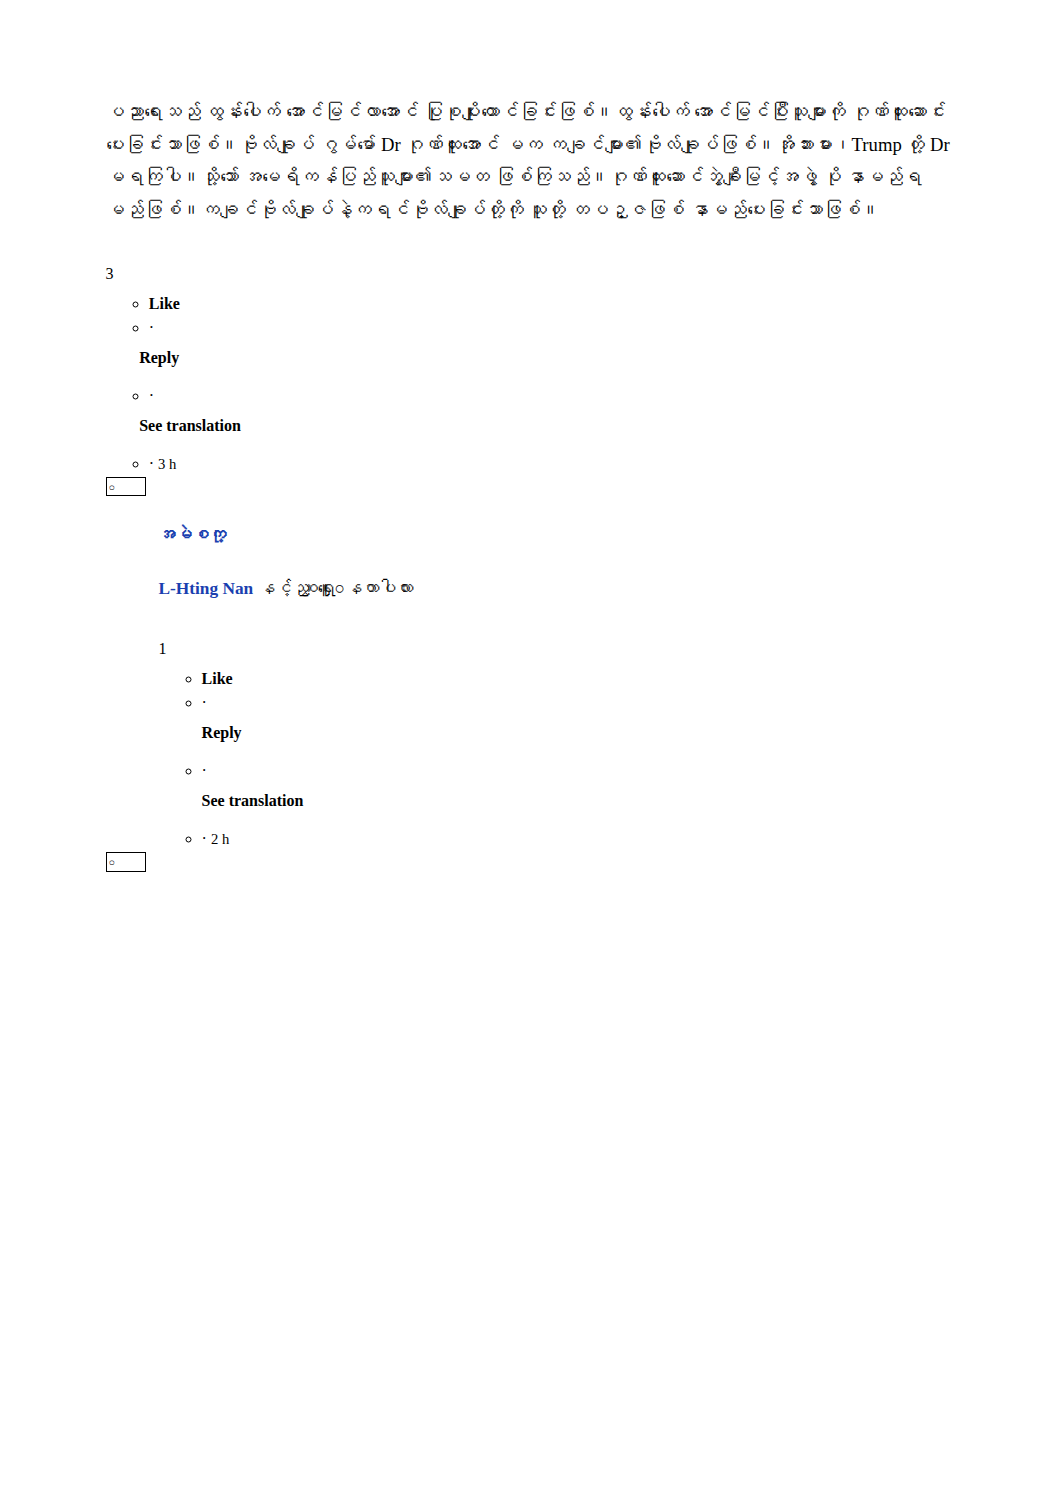ပညာရေးသည် ထွန်းပေါက် အောင်မြင်လာအောင် ပြုစုပျိုးထောင်ခြင်းဖြစ်။ထွန်းပေါက် အောင်မြင်ပြီးသူများကို ဂုဏ်ထူးဆောင်းပေးခြင်းသာဖြစ်။ဗိုလ်ချုပ် ဂွမ်မော် Dr ဂုဏ်ထူးအောင် မက ကချင်များ၏ဗိုလ်ချုပ်ဖြစ်။အိုဘားမား၊Trump တို့ Dr မရကြပါ။သို့သော် အမေရိကန်ပြည်သူများ၏သမတ ဖြစ်ကြသည်။ဂုဏ်ထူးဆောင်ဘွဲ့ချီးမြင့်အဖွဲ့ ပို နာမည်ရမည်ဖြစ်။ကချင်ဗိုလ်ချုပ်နဲ့ကရင်ဗိုလ်ချုပ်တို့ကို သူတို့ တပဉ္ဇဖြစ် နာမည်ပေးခြင်းသာဖြစ်။
3
Like
·
Reply
·
See translation
· 3 h
○
အမဲစကု့
L-Hting Nan နင့်ညွ○းရှူးေ○နတာပါလား
1
Like
·
Reply
·
See translation
· 2 h
○